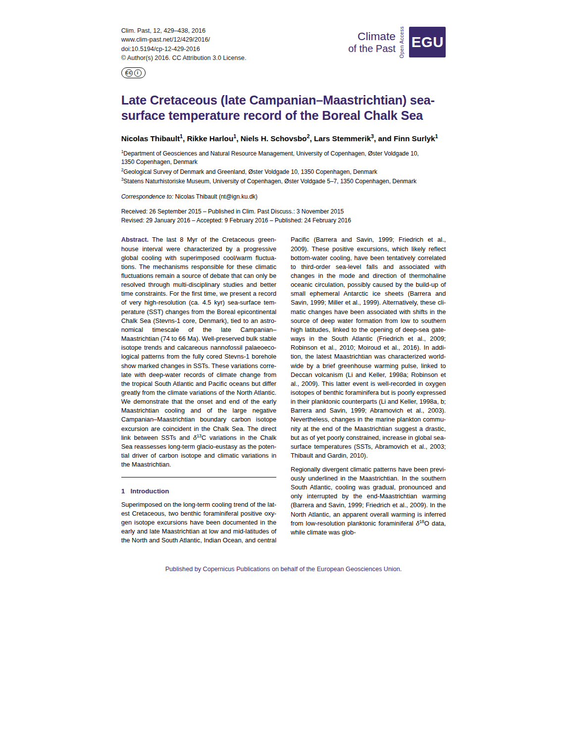Clim. Past, 12, 429–438, 2016
www.clim-past.net/12/429/2016/
doi:10.5194/cp-12-429-2016
© Author(s) 2016. CC Attribution 3.0 License.
cc i
Climate
of the Past
Open Access
EGU
Late Cretaceous (late Campanian–Maastrichtian) sea-surface temperature record of the Boreal Chalk Sea
Nicolas Thibault1, Rikke Harlou1, Niels H. Schovsbo2, Lars Stemmerik3, and Finn Surlyk1
1Department of Geosciences and Natural Resource Management, University of Copenhagen, Øster Voldgade 10,
1350 Copenhagen, Denmark
2Geological Survey of Denmark and Greenland, Øster Voldgade 10, 1350 Copenhagen, Denmark
3Statens Naturhistoriske Museum, University of Copenhagen, Øster Voldgade 5–7, 1350 Copenhagen, Denmark
Correspondence to: Nicolas Thibault (nt@ign.ku.dk)
Received: 26 September 2015 – Published in Clim. Past Discuss.: 3 November 2015
Revised: 29 January 2016 – Accepted: 9 February 2016 – Published: 24 February 2016
Abstract. The last 8 Myr of the Cretaceous greenhouse interval were characterized by a progressive global cooling with superimposed cool/warm fluctuations. The mechanisms responsible for these climatic fluctuations remain a source of debate that can only be resolved through multi-disciplinary studies and better time constraints. For the first time, we present a record of very high-resolution (ca. 4.5 kyr) sea-surface temperature (SST) changes from the Boreal epicontinental Chalk Sea (Stevns-1 core, Denmark), tied to an astronomical timescale of the late Campanian–Maastrichtian (74 to 66 Ma). Well-preserved bulk stable isotope trends and calcareous nannofossil palaeoecological patterns from the fully cored Stevns-1 borehole show marked changes in SSTs. These variations correlate with deep-water records of climate change from the tropical South Atlantic and Pacific oceans but differ greatly from the climate variations of the North Atlantic. We demonstrate that the onset and end of the early Maastrichtian cooling and of the large negative Campanian–Maastrichtian boundary carbon isotope excursion are coincident in the Chalk Sea. The direct link between SSTs and δ13C variations in the Chalk Sea reassesses long-term glacio-eustasy as the potential driver of carbon isotope and climatic variations in the Maastrichtian.
1 Introduction
Superimposed on the long-term cooling trend of the latest Cretaceous, two benthic foraminiferal positive oxygen isotope excursions have been documented in the early and late Maastrichtian at low and mid-latitudes of the North and South Atlantic, Indian Ocean, and central Pacific (Barrera and Savin, 1999; Friedrich et al., 2009). These positive excursions, which likely reflect bottom-water cooling, have been tentatively correlated to third-order sea-level falls and associated with changes in the mode and direction of thermohaline oceanic circulation, possibly caused by the build-up of small ephemeral Antarctic ice sheets (Barrera and Savin, 1999; Miller et al., 1999). Alternatively, these climatic changes have been associated with shifts in the source of deep water formation from low to southern high latitudes, linked to the opening of deep-sea gateways in the South Atlantic (Friedrich et al., 2009; Robinson et al., 2010; Moiroud et al., 2016). In addition, the latest Maastrichtian was characterized worldwide by a brief greenhouse warming pulse, linked to Deccan volcanism (Li and Keller, 1998a; Robinson et al., 2009). This latter event is well-recorded in oxygen isotopes of benthic foraminifera but is poorly expressed in their planktonic counterparts (Li and Keller, 1998a, b; Barrera and Savin, 1999; Abramovich et al., 2003). Nevertheless, changes in the marine plankton community at the end of the Maastrichtian suggest a drastic, but as of yet poorly constrained, increase in global sea-surface temperatures (SSTs, Abramovich et al., 2003; Thibault and Gardin, 2010).
Regionally divergent climatic patterns have been previously underlined in the Maastrichtian. In the southern South Atlantic, cooling was gradual, pronounced and only interrupted by the end-Maastrichtian warming (Barrera and Savin, 1999; Friedrich et al., 2009). In the North Atlantic, an apparent overall warming is inferred from low-resolution planktonic foraminiferal δ18O data, while climate was glob-
Published by Copernicus Publications on behalf of the European Geosciences Union.